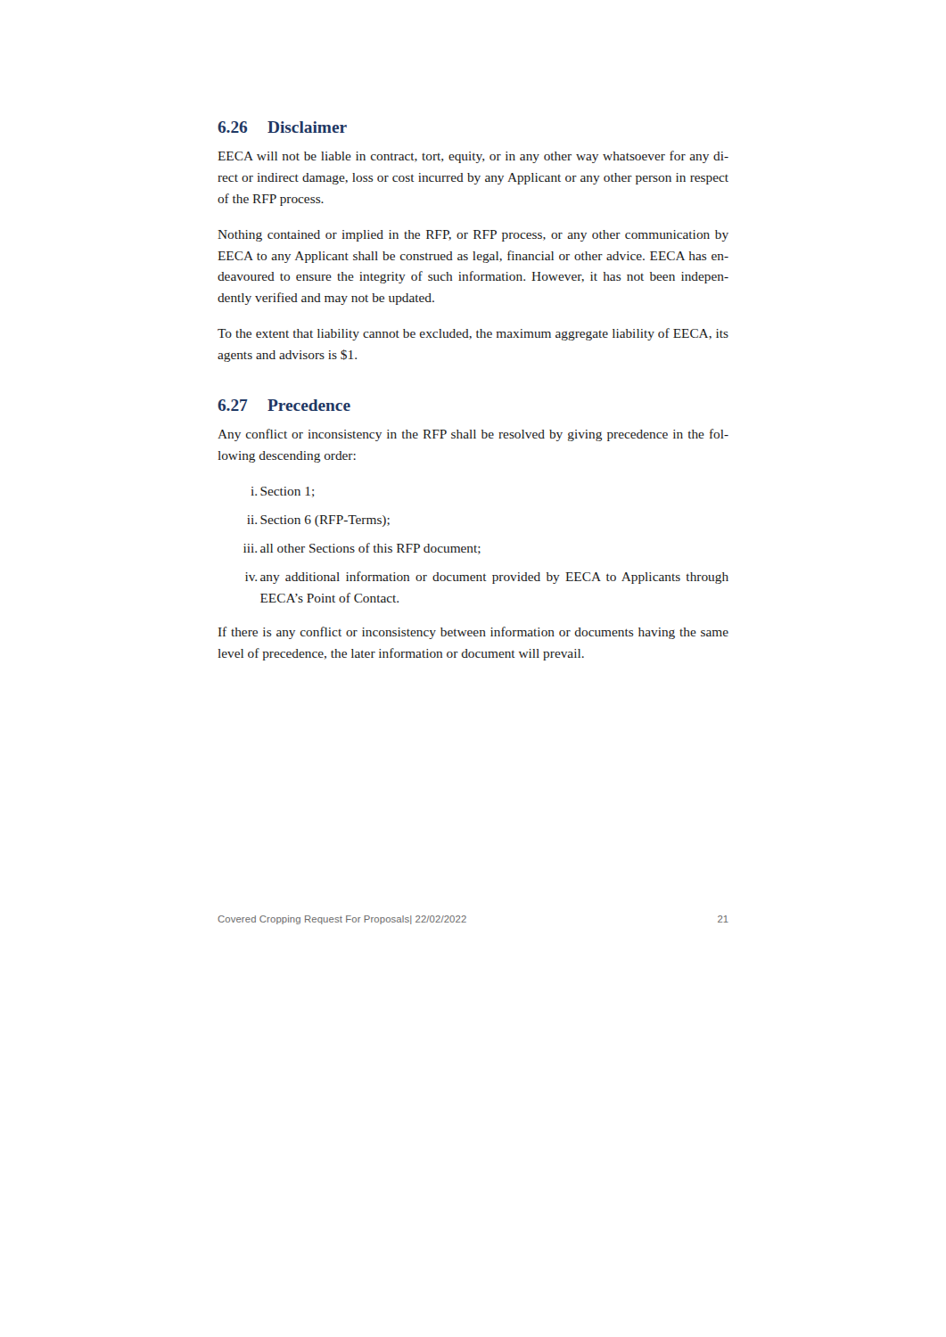6.26 Disclaimer
EECA will not be liable in contract, tort, equity, or in any other way whatsoever for any direct or indirect damage, loss or cost incurred by any Applicant or any other person in respect of the RFP process.
Nothing contained or implied in the RFP, or RFP process, or any other communication by EECA to any Applicant shall be construed as legal, financial or other advice. EECA has endeavoured to ensure the integrity of such information. However, it has not been independently verified and may not be updated.
To the extent that liability cannot be excluded, the maximum aggregate liability of EECA, its agents and advisors is $1.
6.27 Precedence
Any conflict or inconsistency in the RFP shall be resolved by giving precedence in the following descending order:
i. Section 1;
ii. Section 6 (RFP-Terms);
iii. all other Sections of this RFP document;
iv. any additional information or document provided by EECA to Applicants through EECA’s Point of Contact.
If there is any conflict or inconsistency between information or documents having the same level of precedence, the later information or document will prevail.
Covered Cropping Request For Proposals| 22/02/2022
21